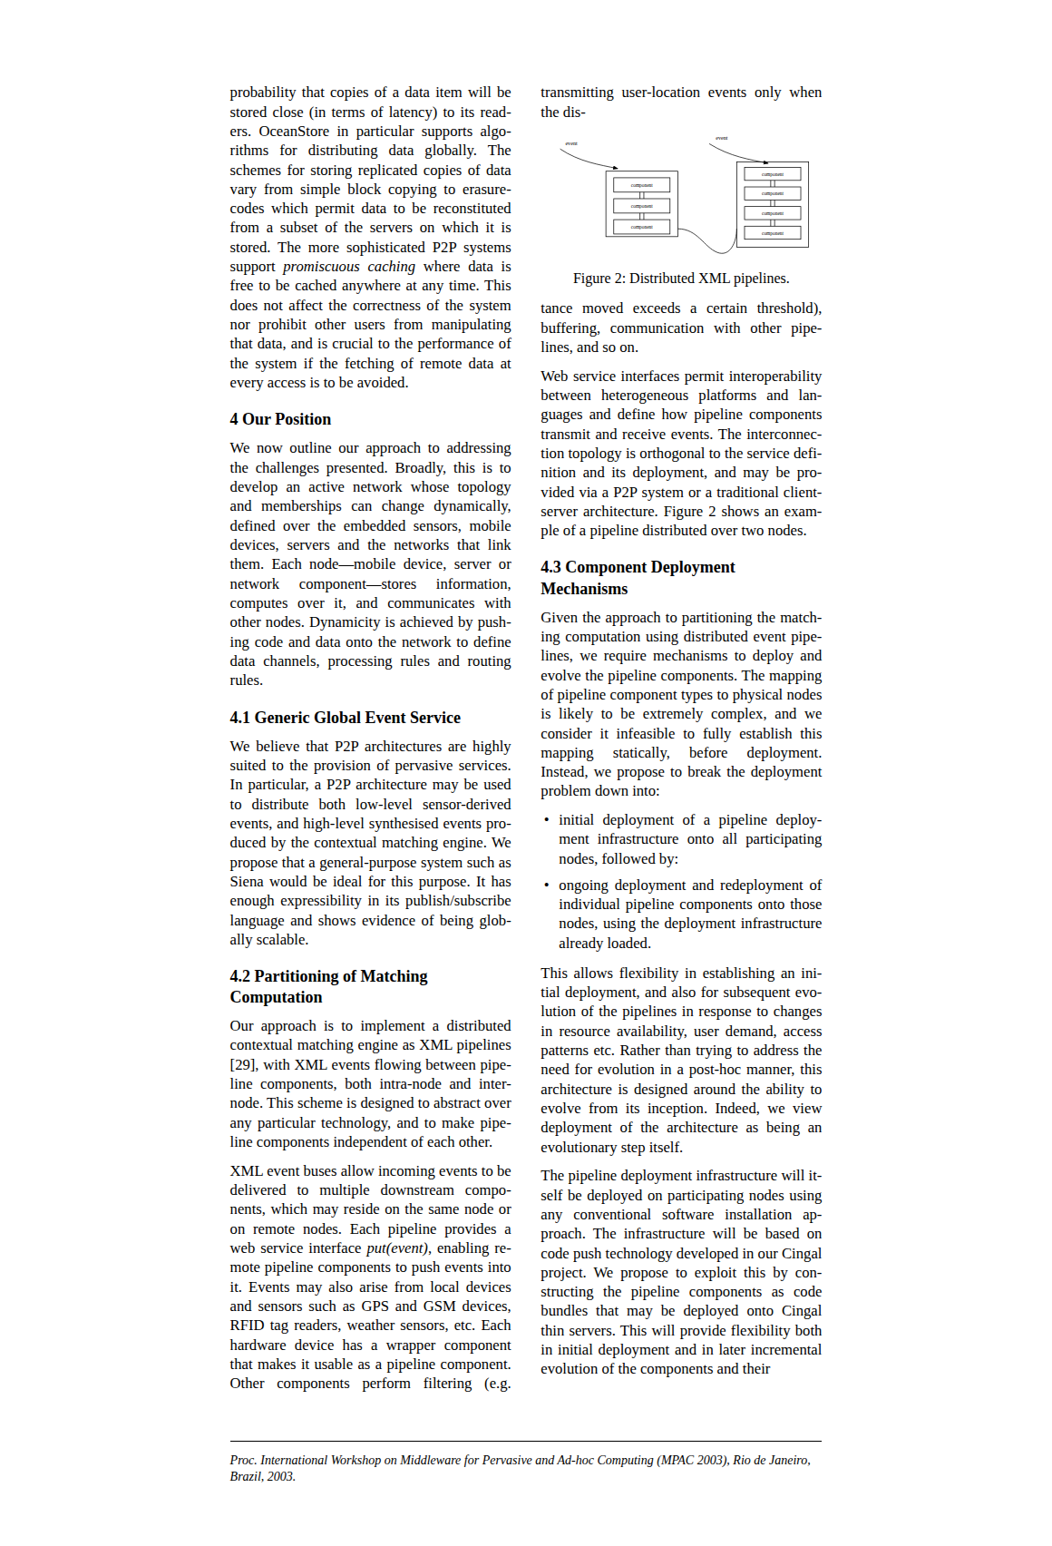probability that copies of a data item will be stored close (in terms of latency) to its readers. OceanStore in particular supports algorithms for distributing data globally. The schemes for storing replicated copies of data vary from simple block copying to erasure-codes which permit data to be reconstituted from a subset of the servers on which it is stored. The more sophisticated P2P systems support promiscuous caching where data is free to be cached anywhere at any time. This does not affect the correctness of the system nor prohibit other users from manipulating that data, and is crucial to the performance of the system if the fetching of remote data at every access is to be avoided.
4 Our Position
We now outline our approach to addressing the challenges presented. Broadly, this is to develop an active network whose topology and memberships can change dynamically, defined over the embedded sensors, mobile devices, servers and the networks that link them. Each node—mobile device, server or network component—stores information, computes over it, and communicates with other nodes. Dynamicity is achieved by pushing code and data onto the network to define data channels, processing rules and routing rules.
4.1 Generic Global Event Service
We believe that P2P architectures are highly suited to the provision of pervasive services. In particular, a P2P architecture may be used to distribute both low-level sensor-derived events, and high-level synthesised events produced by the contextual matching engine. We propose that a general-purpose system such as Siena would be ideal for this purpose. It has enough expressibility in its publish/subscribe language and shows evidence of being globally scalable.
4.2 Partitioning of Matching Computation
Our approach is to implement a distributed contextual matching engine as XML pipelines [29], with XML events flowing between pipeline components, both intra-node and inter-node. This scheme is designed to abstract over any particular technology, and to make pipeline components independent of each other.
XML event buses allow incoming events to be delivered to multiple downstream components, which may reside on the same node or on remote nodes. Each pipeline provides a web service interface put(event), enabling remote pipeline components to push events into it. Events may also arise from local devices and sensors such as GPS and GSM devices, RFID tag readers, weather sensors, etc. Each hardware device has a wrapper component that makes it usable as a pipeline component. Other components perform filtering (e.g. transmitting user-location events only when the dis-
event event component component component component component component component
Figure 2: Distributed XML pipelines.
tance moved exceeds a certain threshold), buffering, communication with other pipelines, and so on.
Web service interfaces permit interoperability between heterogeneous platforms and languages and define how pipeline components transmit and receive events. The interconnection topology is orthogonal to the service definition and its deployment, and may be provided via a P2P system or a traditional client-server architecture. Figure 2 shows an example of a pipeline distributed over two nodes.
4.3 Component Deployment Mechanisms
Given the approach to partitioning the matching computation using distributed event pipelines, we require mechanisms to deploy and evolve the pipeline components. The mapping of pipeline component types to physical nodes is likely to be extremely complex, and we consider it infeasible to fully establish this mapping statically, before deployment. Instead, we propose to break the deployment problem down into:
initial deployment of a pipeline deployment infrastructure onto all participating nodes, followed by:
ongoing deployment and redeployment of individual pipeline components onto those nodes, using the deployment infrastructure already loaded.
This allows flexibility in establishing an initial deployment, and also for subsequent evolution of the pipelines in response to changes in resource availability, user demand, access patterns etc. Rather than trying to address the need for evolution in a post-hoc manner, this architecture is designed around the ability to evolve from its inception. Indeed, we view deployment of the architecture as being an evolutionary step itself.
The pipeline deployment infrastructure will itself be deployed on participating nodes using any conventional software installation approach. The infrastructure will be based on code push technology developed in our Cingal project. We propose to exploit this by constructing the pipeline components as code bundles that may be deployed onto Cingal thin servers. This will provide flexibility both in initial deployment and in later incremental evolution of the components and their
Proc. International Workshop on Middleware for Pervasive and Ad-hoc Computing (MPAC 2003), Rio de Janeiro, Brazil, 2003.